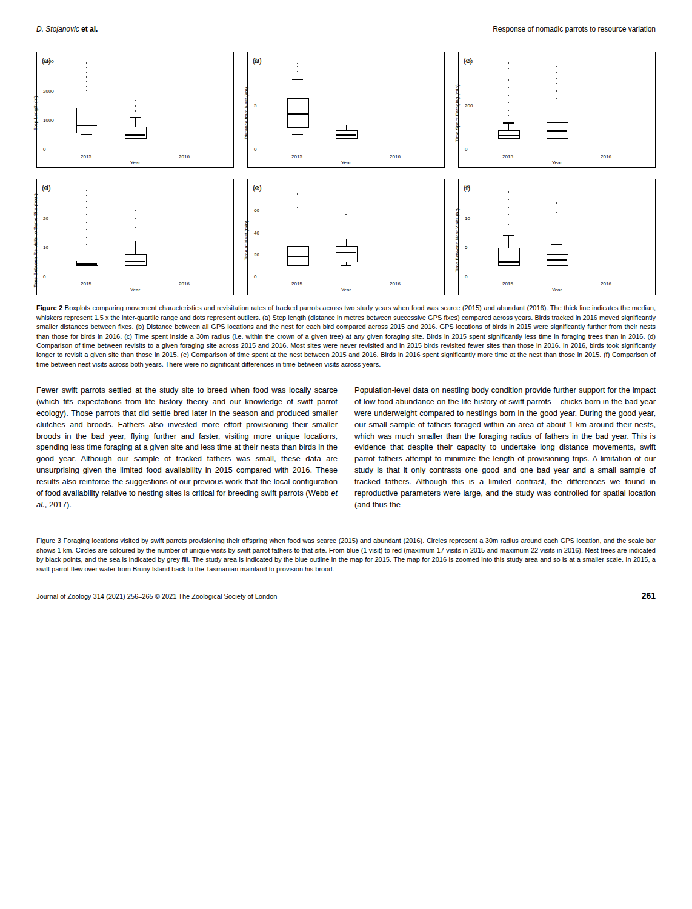D. Stojanovic et al.
Response of nomadic parrots to resource variation
(a) Step Length (m)
3000 2000 1000 0
20152016
Year
(b) Distance from Nest (km)
10 5 0
20152016
Year
(c) Time Spent Foraging (min)
400 200 0
20152016
Year
(d) Time Between Re-visits to Same Site (hour)
30 20 10 0
20152016
Year
(e) Time at Nest (min)
80 60 40 20 0
20152016
Year
(f) Time Between Nest Visits (hr)
15 10 5 0
20152016
Year
Figure 2 Boxplots comparing movement characteristics and revisitation rates of tracked parrots across two study years when food was scarce (2015) and abundant (2016). The thick line indicates the median, whiskers represent 1.5 x the inter-quartile range and dots represent outliers. (a) Step length (distance in metres between successive GPS fixes) compared across years. Birds tracked in 2016 moved significantly smaller distances between fixes. (b) Distance between all GPS locations and the nest for each bird compared across 2015 and 2016. GPS locations of birds in 2015 were significantly further from their nests than those for birds in 2016. (c) Time spent inside a 30m radius (i.e. within the crown of a given tree) at any given foraging site. Birds in 2015 spent significantly less time in foraging trees than in 2016. (d) Comparison of time between revisits to a given foraging site across 2015 and 2016. Most sites were never revisited and in 2015 birds revisited fewer sites than those in 2016. In 2016, birds took significantly longer to revisit a given site than those in 2015. (e) Comparison of time spent at the nest between 2015 and 2016. Birds in 2016 spent significantly more time at the nest than those in 2015. (f) Comparison of time between nest visits across both years. There were no significant differences in time between visits across years.
Fewer swift parrots settled at the study site to breed when food was locally scarce (which fits expectations from life history theory and our knowledge of swift parrot ecology). Those parrots that did settle bred later in the season and produced smaller clutches and broods. Fathers also invested more effort provisioning their smaller broods in the bad year, flying further and faster, visiting more unique locations, spending less time foraging at a given site and less time at their nests than birds in the good year. Although our sample of tracked fathers was small, these data are unsurprising given the limited food availability in 2015 compared with 2016. These results also reinforce the suggestions of our previous work that the local configuration of food availability relative to nesting sites is critical for breeding swift parrots (Webb et al., 2017).
Population-level data on nestling body condition provide further support for the impact of low food abundance on the life history of swift parrots – chicks born in the bad year were underweight compared to nestlings born in the good year. During the good year, our small sample of fathers foraged within an area of about 1 km around their nests, which was much smaller than the foraging radius of fathers in the bad year. This is evidence that despite their capacity to undertake long distance movements, swift parrot fathers attempt to minimize the length of provisioning trips. A limitation of our study is that it only contrasts one good and one bad year and a small sample of tracked fathers. Although this is a limited contrast, the differences we found in reproductive parameters were large, and the study was controlled for spatial location (and thus the
Figure 3 Foraging locations visited by swift parrots provisioning their offspring when food was scarce (2015) and abundant (2016). Circles represent a 30m radius around each GPS location, and the scale bar shows 1 km. Circles are coloured by the number of unique visits by swift parrot fathers to that site. From blue (1 visit) to red (maximum 17 visits in 2015 and maximum 22 visits in 2016). Nest trees are indicated by black points, and the sea is indicated by grey fill. The study area is indicated by the blue outline in the map for 2015. The map for 2016 is zoomed into this study area and so is at a smaller scale. In 2015, a swift parrot flew over water from Bruny Island back to the Tasmanian mainland to provision his brood.
Journal of Zoology 314 (2021) 256–265 © 2021 The Zoological Society of London
261